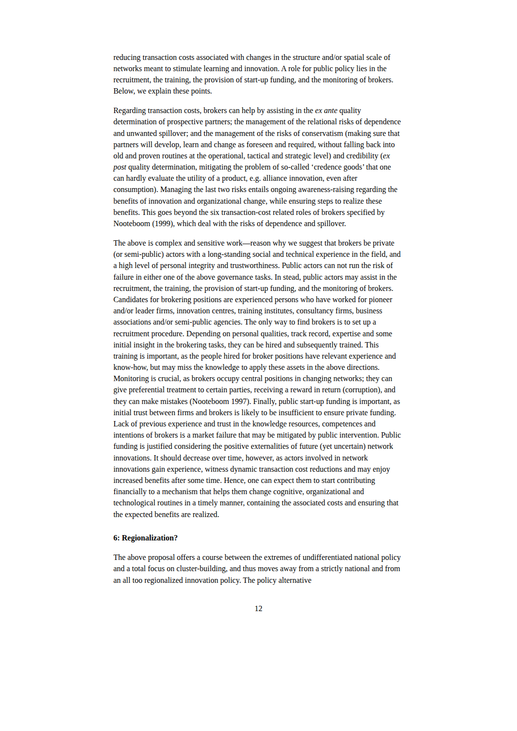reducing transaction costs associated with changes in the structure and/or spatial scale of networks meant to stimulate learning and innovation. A role for public policy lies in the recruitment, the training, the provision of start-up funding, and the monitoring of brokers. Below, we explain these points.
Regarding transaction costs, brokers can help by assisting in the ex ante quality determination of prospective partners; the management of the relational risks of dependence and unwanted spillover; and the management of the risks of conservatism (making sure that partners will develop, learn and change as foreseen and required, without falling back into old and proven routines at the operational, tactical and strategic level) and credibility (ex post quality determination, mitigating the problem of so-called ‘credence goods’ that one can hardly evaluate the utility of a product, e.g. alliance innovation, even after consumption). Managing the last two risks entails ongoing awareness-raising regarding the benefits of innovation and organizational change, while ensuring steps to realize these benefits. This goes beyond the six transaction-cost related roles of brokers specified by Nooteboom (1999), which deal with the risks of dependence and spillover.
The above is complex and sensitive work—reason why we suggest that brokers be private (or semi-public) actors with a long-standing social and technical experience in the field, and a high level of personal integrity and trustworthiness. Public actors can not run the risk of failure in either one of the above governance tasks. In stead, public actors may assist in the recruitment, the training, the provision of start-up funding, and the monitoring of brokers. Candidates for brokering positions are experienced persons who have worked for pioneer and/or leader firms, innovation centres, training institutes, consultancy firms, business associations and/or semi-public agencies. The only way to find brokers is to set up a recruitment procedure. Depending on personal qualities, track record, expertise and some initial insight in the brokering tasks, they can be hired and subsequently trained. This training is important, as the people hired for broker positions have relevant experience and know-how, but may miss the knowledge to apply these assets in the above directions. Monitoring is crucial, as brokers occupy central positions in changing networks; they can give preferential treatment to certain parties, receiving a reward in return (corruption), and they can make mistakes (Nooteboom 1997). Finally, public start-up funding is important, as initial trust between firms and brokers is likely to be insufficient to ensure private funding. Lack of previous experience and trust in the knowledge resources, competences and intentions of brokers is a market failure that may be mitigated by public intervention. Public funding is justified considering the positive externalities of future (yet uncertain) network innovations. It should decrease over time, however, as actors involved in network innovations gain experience, witness dynamic transaction cost reductions and may enjoy increased benefits after some time. Hence, one can expect them to start contributing financially to a mechanism that helps them change cognitive, organizational and technological routines in a timely manner, containing the associated costs and ensuring that the expected benefits are realized.
6: Regionalization?
The above proposal offers a course between the extremes of undifferentiated national policy and a total focus on cluster-building, and thus moves away from a strictly national and from an all too regionalized innovation policy. The policy alternative
12